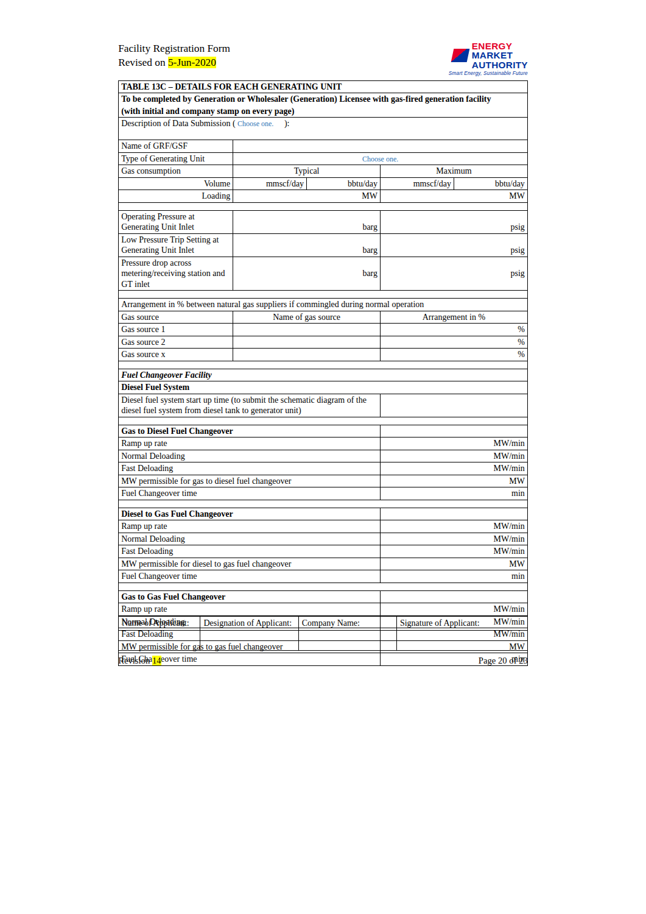Facility Registration Form
Revised on 5-Jun-2020
ENERGY
MARKET
AUTHORITY
Smart Energy, Sustainable Future
| TABLE 13C – DETAILS FOR EACH GENERATING UNIT |
| To be completed by Generation or Wholesaler (Generation) Licensee with gas-fired generation facility |
| (with initial and company stamp on every page) |
| Description of Data Submission ( Choose one. ): |
| Name of GRF/GSF | |
| Type of Generating Unit | Choose one. |
| Gas consumption | Typical | Maximum |
| Volume | mmscf/day | bbtu/day | mmscf/day | bbtu/day |
| Loading | MW | MW |
| Operating Pressure at Generating Unit Inlet | barg | psig |
| Low Pressure Trip Setting at Generating Unit Inlet | barg | psig |
| Pressure drop across metering/receiving station and GT inlet | barg | psig |
| Arrangement in % between natural gas suppliers if commingled during normal operation |
| Gas source | Name of gas source | Arrangement in % |
| Gas source 1 | | % |
| Gas source 2 | | % |
| Gas source x | | % |
| Fuel Changeover Facility |
| Diesel Fuel System |
| Diesel fuel system start up time (to submit the schematic diagram of the diesel fuel system from diesel tank to generator unit) | |
| Gas to Diesel Fuel Changeover | |
| Ramp up rate | MW/min |
| Normal Deloading | MW/min |
| Fast Deloading | MW/min |
| MW permissible for gas to diesel fuel changeover | MW |
| Fuel Changeover time | min |
| Diesel to Gas Fuel Changeover | |
| Ramp up rate | MW/min |
| Normal Deloading | MW/min |
| Fast Deloading | MW/min |
| MW permissible for diesel to gas fuel changeover | MW |
| Fuel Changeover time | min |
| Gas to Gas Fuel Changeover | |
| Ramp up rate | MW/min |
| Normal Deloading | MW/min |
| Fast Deloading | MW/min |
| MW permissible for gas to gas fuel changeover | MW |
| Fuel Changeover time | min |
| Name of Applicant: | Designation of Applicant: | Company Name: | Signature of Applicant: |
Revision 14
Page 20 of 23